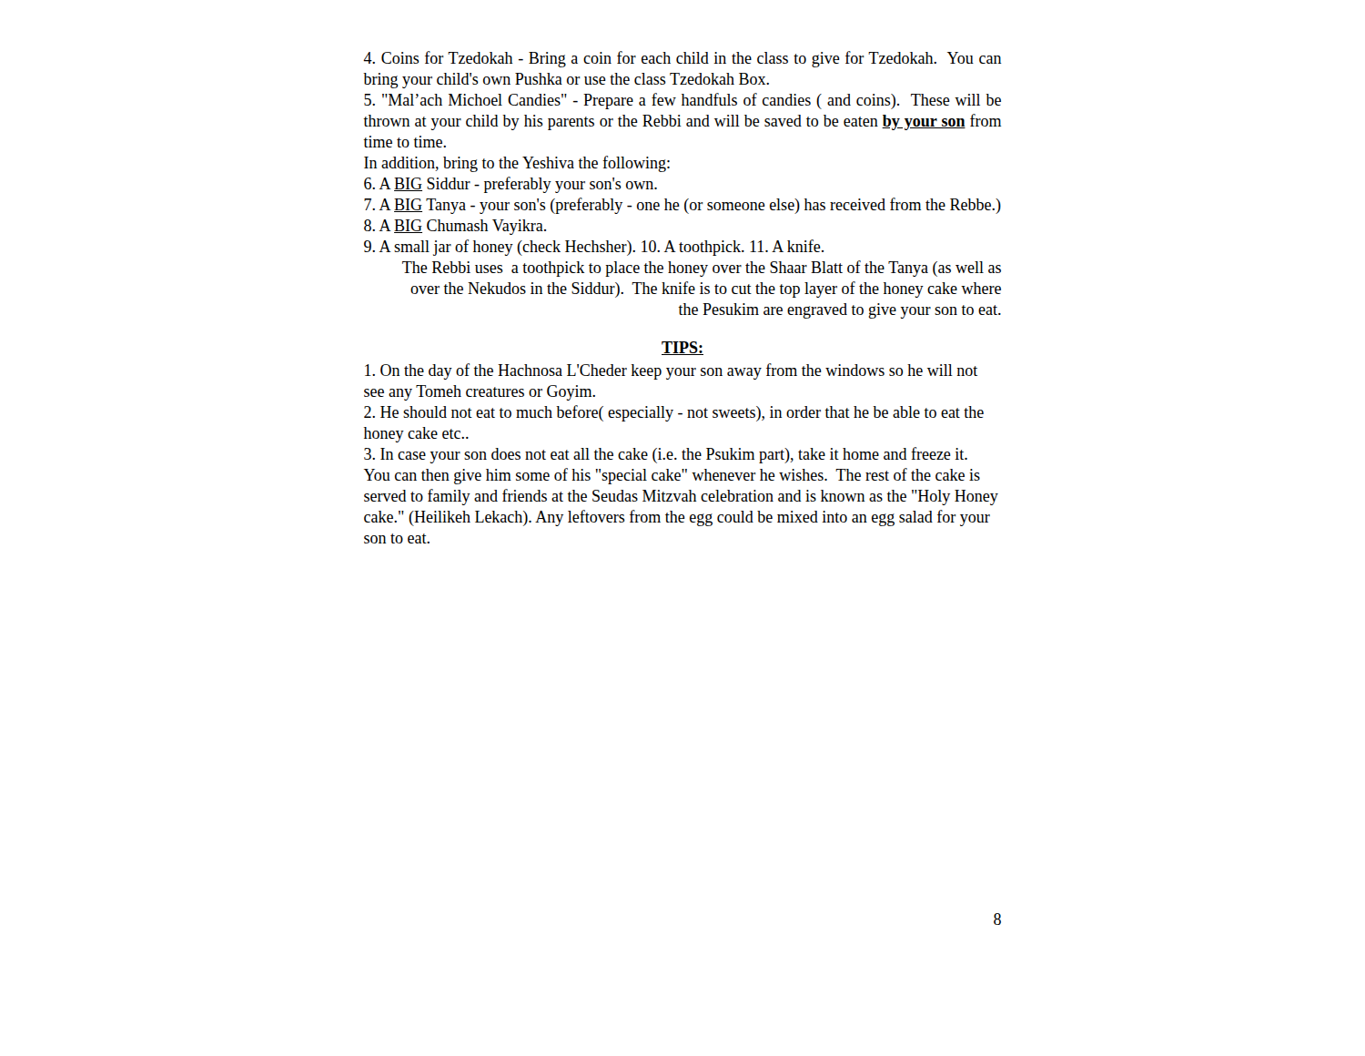4. Coins for Tzedokah - Bring a coin for each child in the class to give for Tzedokah. You can bring your child's own Pushka or use the class Tzedokah Box.
5. "Mal’ach Michoel Candies" - Prepare a few handfuls of candies ( and coins). These will be thrown at your child by his parents or the Rebbi and will be saved to be eaten by your son from time to time.
In addition, bring to the Yeshiva the following:
6. A BIG Siddur - preferably your son's own.
7. A BIG Tanya - your son's (preferably - one he (or someone else) has received from the Rebbe.)
8. A BIG Chumash Vayikra.
9. A small jar of honey (check Hechsher). 10. A toothpick. 11. A knife.
The Rebbi uses a toothpick to place the honey over the Shaar Blatt of the Tanya (as well as over the Nekudos in the Siddur). The knife is to cut the top layer of the honey cake where the Pesukim are engraved to give your son to eat.
TIPS:
1. On the day of the Hachnosa L'Cheder keep your son away from the windows so he will not see any Tomeh creatures or Goyim.
2. He should not eat to much before( especially - not sweets), in order that he be able to eat the honey cake etc..
3. In case your son does not eat all the cake (i.e. the Psukim part), take it home and freeze it. You can then give him some of his "special cake" whenever he wishes. The rest of the cake is served to family and friends at the Seudas Mitzvah celebration and is known as the "Holy Honey cake." (Heilikeh Lekach). Any leftovers from the egg could be mixed into an egg salad for your son to eat.
8